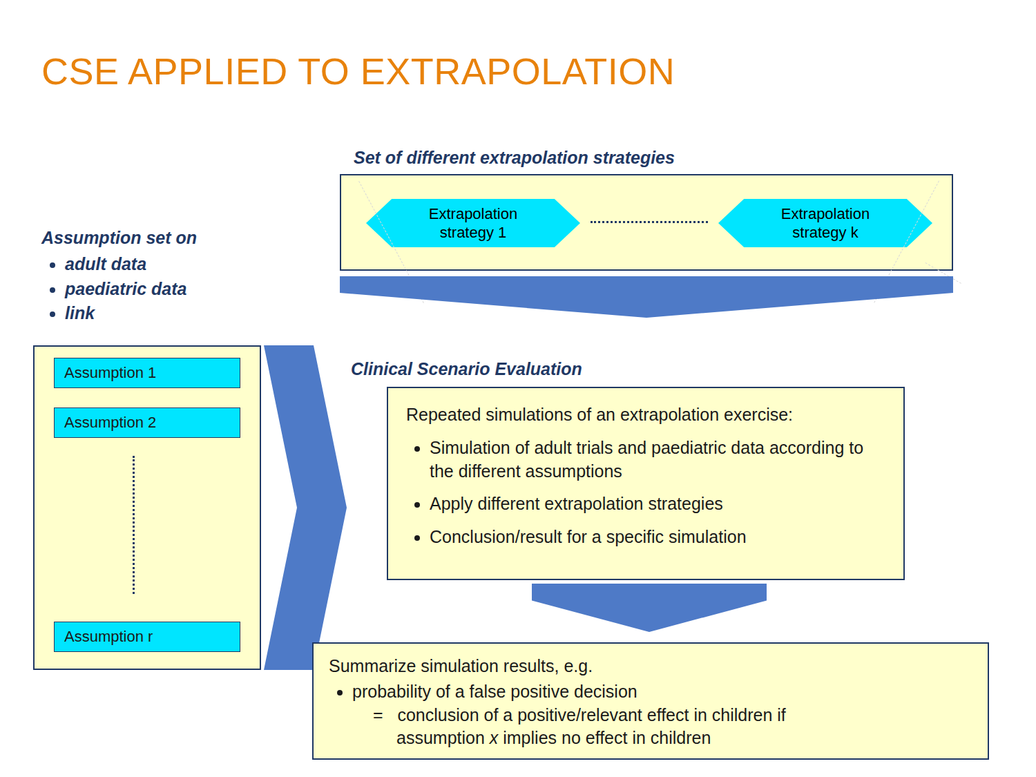CSE applied to extrapolation
Set of different extrapolation strategies
Extrapolation
strategy 1
Extrapolation
strategy k
Assumption set on
adult data
paediatric data
link
Assumption 1
Assumption 2
Assumption r
Clinical Scenario Evaluation
Repeated simulations of an extrapolation exercise:
Simulation of adult trials and paediatric data according to the different assumptions
Apply different extrapolation strategies
Conclusion/result for a specific simulation
Summarize simulation results, e.g.
probability of a false positive decision
conclusion of a positive/relevant effect in children if assumption x implies no effect in children